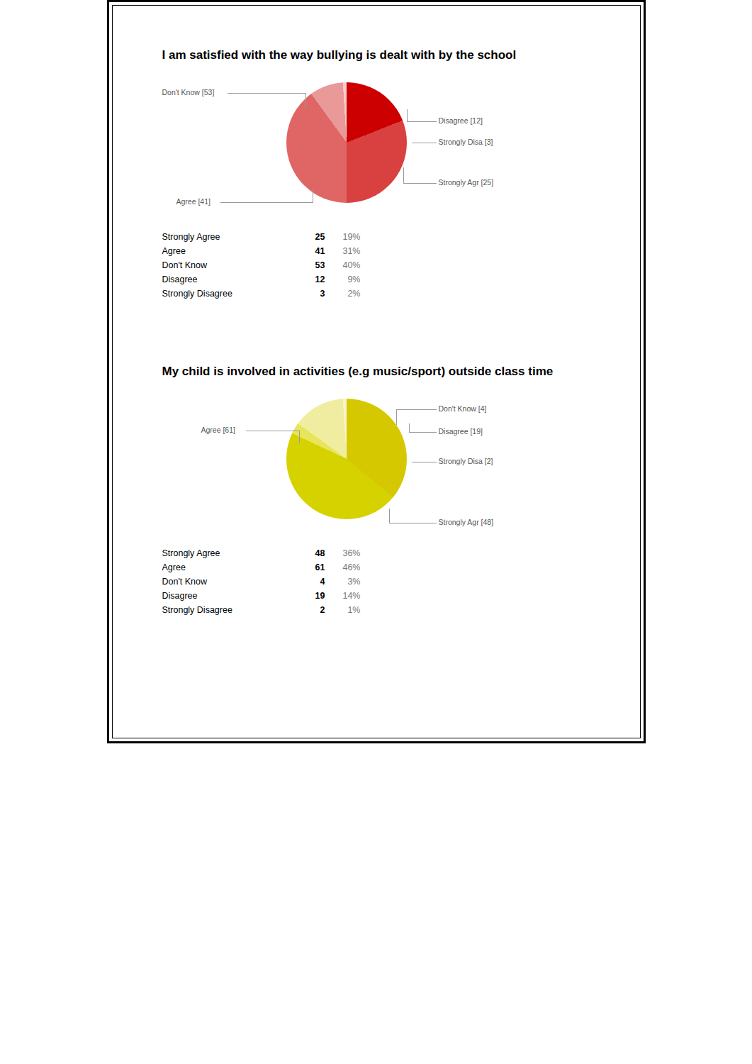I am satisfied with the way bullying is dealt with by the school
Don't Know [53]
Disagree [12]
Strongly Disa [3]
Strongly Agr [25]
Agree [41]
| Strongly Agree | 25 | 19% |
| Agree | 41 | 31% |
| Don't Know | 53 | 40% |
| Disagree | 12 | 9% |
| Strongly Disagree | 3 | 2% |
My child is involved in activities (e.g music/sport) outside class time
Agree [61]
Don't Know [4]
Disagree [19]
Strongly Disa [2]
Strongly Agr [48]
| Strongly Agree | 48 | 36% |
| Agree | 61 | 46% |
| Don't Know | 4 | 3% |
| Disagree | 19 | 14% |
| Strongly Disagree | 2 | 1% |